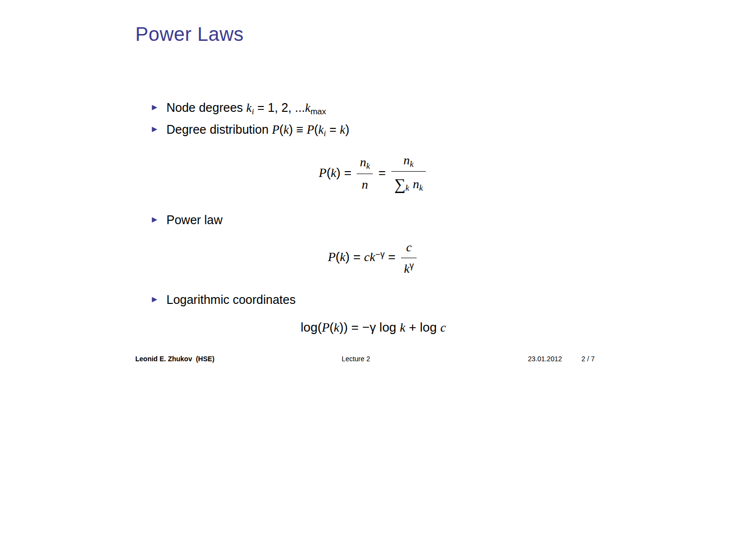Power Laws
Node degrees ki = 1, 2, ...kmax
Degree distribution P(k) ≡ P(ki = k)
P(k) = nk n = nk ∑k nk
Power law
P(k) = ck−γ = c kγ
Logarithmic coordinates
log(P(k)) = −γ log k + log c
Leonid E. Zhukov (HSE)
Lecture 2
23.01.20122 / 7